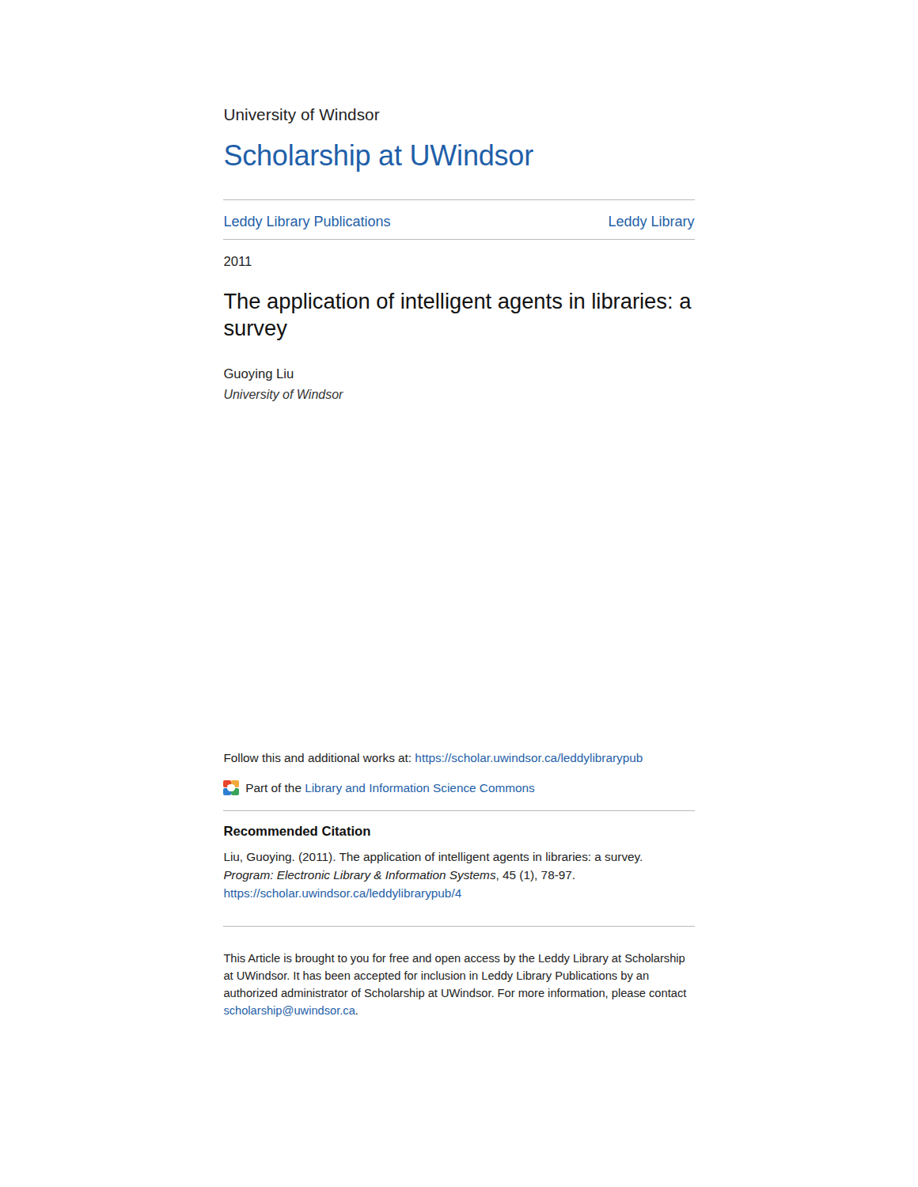University of Windsor
Scholarship at UWindsor
Leddy Library Publications
Leddy Library
2011
The application of intelligent agents in libraries: a survey
Guoying Liu
University of Windsor
Follow this and additional works at: https://scholar.uwindsor.ca/leddylibrarypub
Part of the Library and Information Science Commons
Recommended Citation
Liu, Guoying. (2011). The application of intelligent agents in libraries: a survey. Program: Electronic Library & Information Systems, 45 (1), 78-97.
https://scholar.uwindsor.ca/leddylibrarypub/4
This Article is brought to you for free and open access by the Leddy Library at Scholarship at UWindsor. It has been accepted for inclusion in Leddy Library Publications by an authorized administrator of Scholarship at UWindsor. For more information, please contact scholarship@uwindsor.ca.